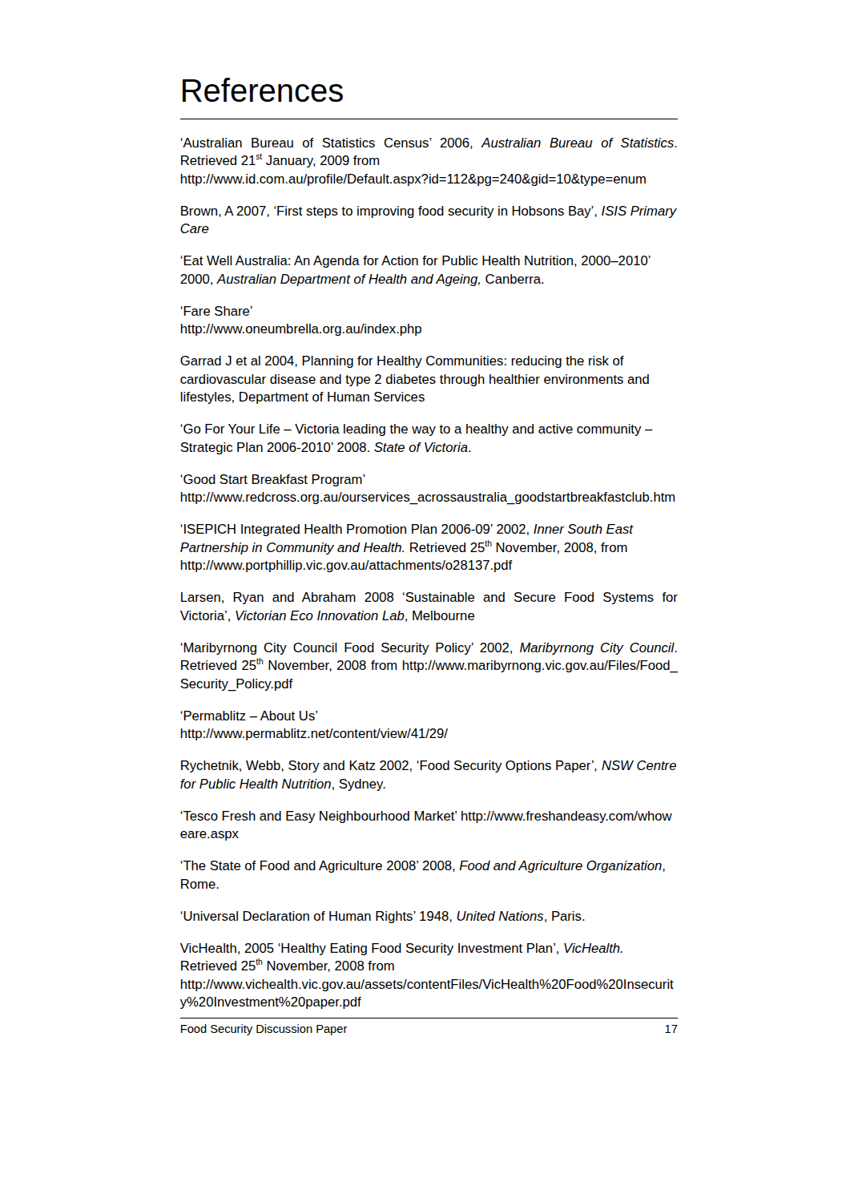References
‘Australian Bureau of Statistics Census’ 2006, Australian Bureau of Statistics. Retrieved 21st January, 2009 from
http://www.id.com.au/profile/Default.aspx?id=112&pg=240&gid=10&type=enum
Brown, A 2007, ‘First steps to improving food security in Hobsons Bay’, ISIS Primary Care
‘Eat Well Australia: An Agenda for Action for Public Health Nutrition, 2000–2010’ 2000, Australian Department of Health and Ageing, Canberra.
‘Fare Share’
http://www.oneumbrella.org.au/index.php
Garrad J et al 2004, Planning for Healthy Communities: reducing the risk of cardiovascular disease and type 2 diabetes through healthier environments and lifestyles, Department of Human Services
‘Go For Your Life – Victoria leading the way to a healthy and active community – Strategic Plan 2006-2010’ 2008. State of Victoria.
‘Good Start Breakfast Program’
http://www.redcross.org.au/ourservices_acrossaustralia_goodstartbreakfastclub.htm
‘ISEPICH Integrated Health Promotion Plan 2006-09’ 2002, Inner South East Partnership in Community and Health. Retrieved 25th November, 2008, from
http://www.portphillip.vic.gov.au/attachments/o28137.pdf
Larsen, Ryan and Abraham 2008 ‘Sustainable and Secure Food Systems for Victoria’, Victorian Eco Innovation Lab, Melbourne
‘Maribyrnong City Council Food Security Policy’ 2002, Maribyrnong City Council. Retrieved 25th November, 2008 from http://www.maribyrnong.vic.gov.au/Files/Food_Security_Policy.pdf
‘Permablitz – About Us’
http://www.permablitz.net/content/view/41/29/
Rychetnik, Webb, Story and Katz 2002, ‘Food Security Options Paper’, NSW Centre for Public Health Nutrition, Sydney.
‘Tesco Fresh and Easy Neighbourhood Market’ http://www.freshandeasy.com/whoweare.aspx
‘The State of Food and Agriculture 2008’ 2008, Food and Agriculture Organization, Rome.
‘Universal Declaration of Human Rights’ 1948, United Nations, Paris.
VicHealth, 2005 ‘Healthy Eating Food Security Investment Plan’, VicHealth. Retrieved 25th November, 2008 from
http://www.vichealth.vic.gov.au/assets/contentFiles/VicHealth%20Food%20Insecurity%20Investment%20paper.pdf
Food Security Discussion Paper 17